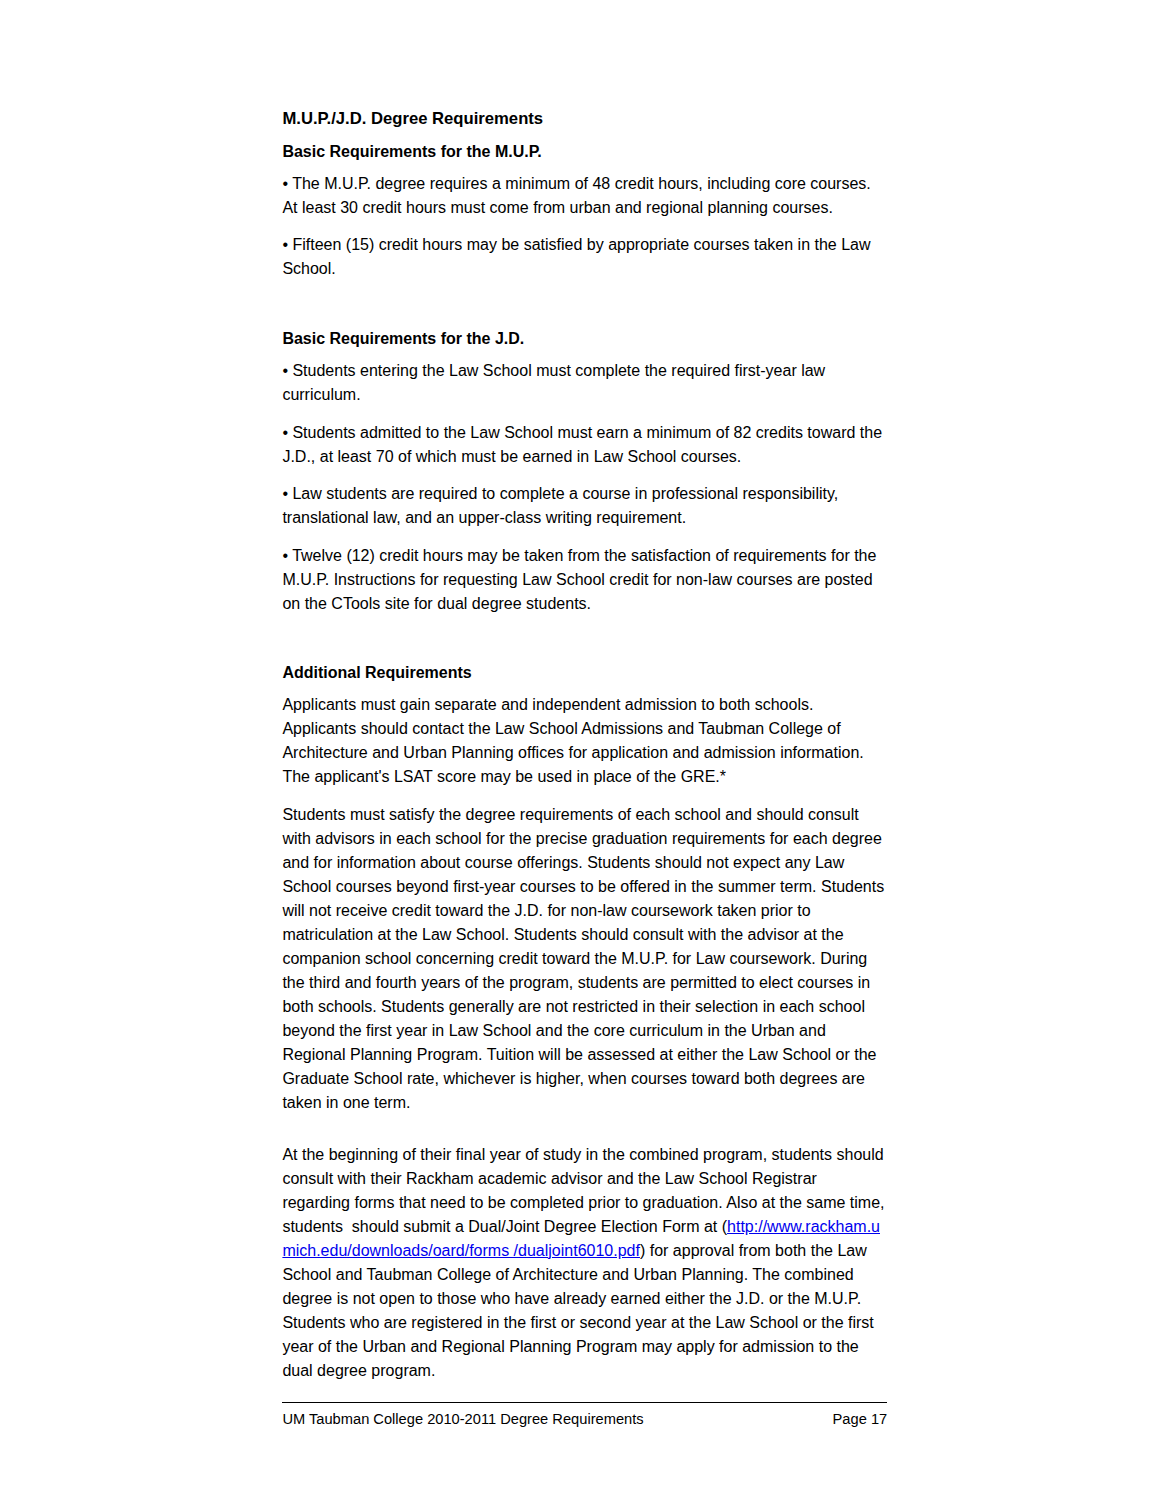M.U.P./J.D. Degree Requirements
Basic Requirements for the M.U.P.
• The M.U.P. degree requires a minimum of 48 credit hours, including core courses. At least 30 credit hours must come from urban and regional planning courses.
• Fifteen (15) credit hours may be satisfied by appropriate courses taken in the Law School.
Basic Requirements for the J.D.
• Students entering the Law School must complete the required first-year law curriculum.
• Students admitted to the Law School must earn a minimum of 82 credits toward the J.D., at least 70 of which must be earned in Law School courses.
• Law students are required to complete a course in professional responsibility, translational law, and an upper-class writing requirement.
• Twelve (12) credit hours may be taken from the satisfaction of requirements for the M.U.P. Instructions for requesting Law School credit for non-law courses are posted on the CTools site for dual degree students.
Additional Requirements
Applicants must gain separate and independent admission to both schools. Applicants should contact the Law School Admissions and Taubman College of Architecture and Urban Planning offices for application and admission information. The applicant's LSAT score may be used in place of the GRE.*
Students must satisfy the degree requirements of each school and should consult with advisors in each school for the precise graduation requirements for each degree and for information about course offerings. Students should not expect any Law School courses beyond first-year courses to be offered in the summer term. Students will not receive credit toward the J.D. for non-law coursework taken prior to matriculation at the Law School. Students should consult with the advisor at the companion school concerning credit toward the M.U.P. for Law coursework. During the third and fourth years of the program, students are permitted to elect courses in both schools. Students generally are not restricted in their selection in each school beyond the first year in Law School and the core curriculum in the Urban and Regional Planning Program. Tuition will be assessed at either the Law School or the Graduate School rate, whichever is higher, when courses toward both degrees are taken in one term.
At the beginning of their final year of study in the combined program, students should consult with their Rackham academic advisor and the Law School Registrar regarding forms that need to be completed prior to graduation. Also at the same time, students should submit a Dual/Joint Degree Election Form at (http://www.rackham.umich.edu/downloads/oard/forms /dualjoint6010.pdf) for approval from both the Law School and Taubman College of Architecture and Urban Planning. The combined degree is not open to those who have already earned either the J.D. or the M.U.P. Students who are registered in the first or second year at the Law School or the first year of the Urban and Regional Planning Program may apply for admission to the dual degree program.
UM Taubman College 2010-2011 Degree Requirements Page 17